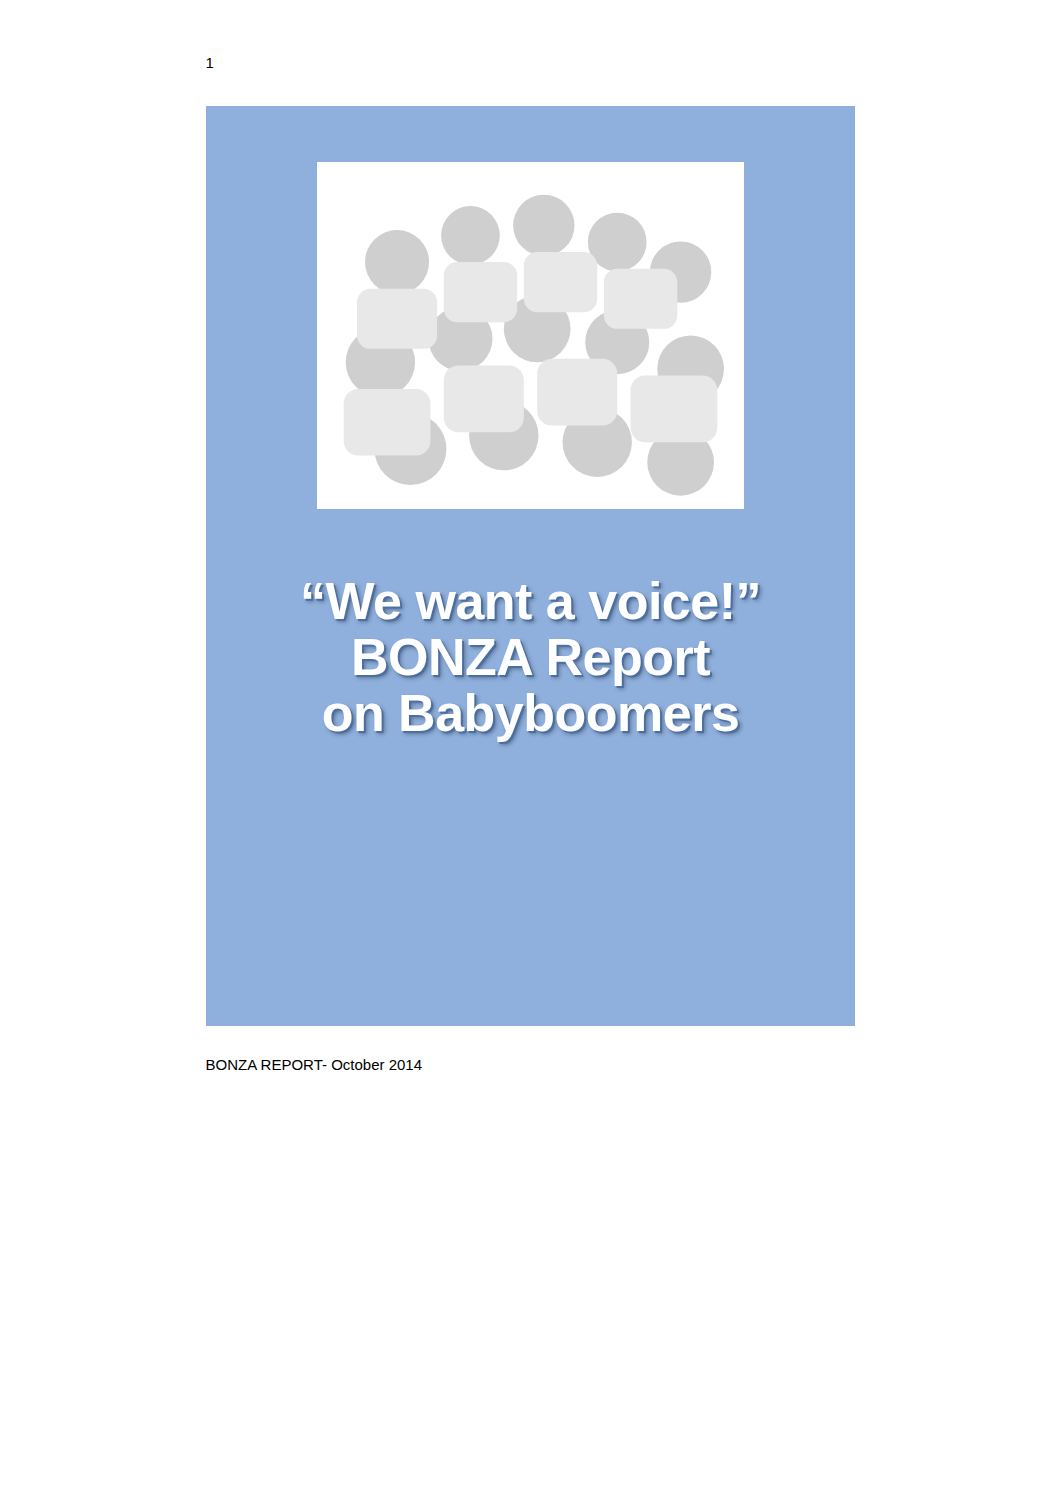1
“We want a voice!” BONZA Report on Babyboomers
BONZA REPORT- October 2014